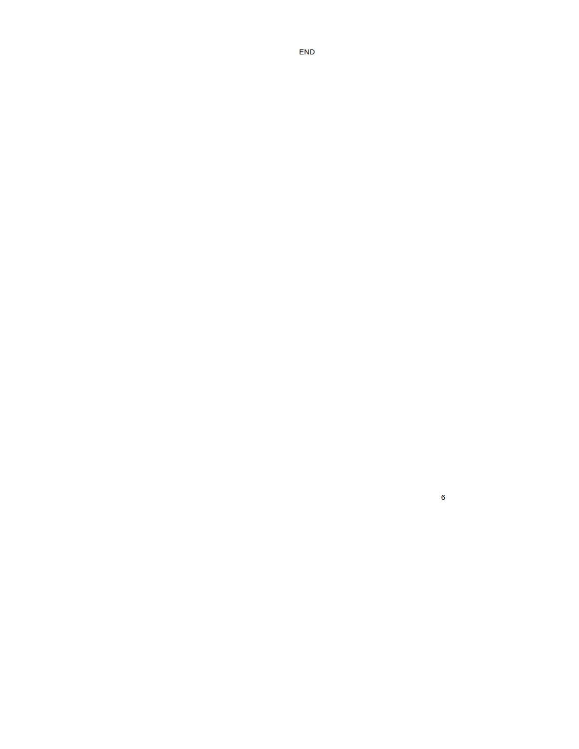END
6